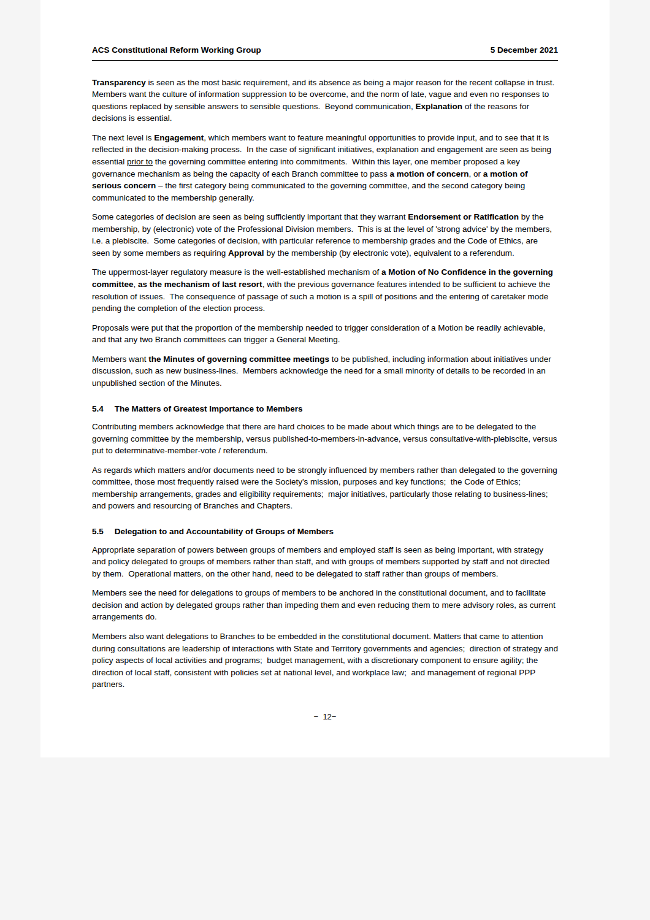ACS Constitutional Reform Working Group 5 December 2021
Transparency is seen as the most basic requirement, and its absence as being a major reason for the recent collapse in trust. Members want the culture of information suppression to be overcome, and the norm of late, vague and even no responses to questions replaced by sensible answers to sensible questions. Beyond communication, Explanation of the reasons for decisions is essential.
The next level is Engagement, which members want to feature meaningful opportunities to provide input, and to see that it is reflected in the decision-making process. In the case of significant initiatives, explanation and engagement are seen as being essential prior to the governing committee entering into commitments. Within this layer, one member proposed a key governance mechanism as being the capacity of each Branch committee to pass a motion of concern, or a motion of serious concern – the first category being communicated to the governing committee, and the second category being communicated to the membership generally.
Some categories of decision are seen as being sufficiently important that they warrant Endorsement or Ratification by the membership, by (electronic) vote of the Professional Division members. This is at the level of 'strong advice' by the members, i.e. a plebiscite. Some categories of decision, with particular reference to membership grades and the Code of Ethics, are seen by some members as requiring Approval by the membership (by electronic vote), equivalent to a referendum.
The uppermost-layer regulatory measure is the well-established mechanism of a Motion of No Confidence in the governing committee, as the mechanism of last resort, with the previous governance features intended to be sufficient to achieve the resolution of issues. The consequence of passage of such a motion is a spill of positions and the entering of caretaker mode pending the completion of the election process.
Proposals were put that the proportion of the membership needed to trigger consideration of a Motion be readily achievable, and that any two Branch committees can trigger a General Meeting.
Members want the Minutes of governing committee meetings to be published, including information about initiatives under discussion, such as new business-lines. Members acknowledge the need for a small minority of details to be recorded in an unpublished section of the Minutes.
5.4 The Matters of Greatest Importance to Members
Contributing members acknowledge that there are hard choices to be made about which things are to be delegated to the governing committee by the membership, versus published-to-members-in-advance, versus consultative-with-plebiscite, versus put to determinative-member-vote / referendum.
As regards which matters and/or documents need to be strongly influenced by members rather than delegated to the governing committee, those most frequently raised were the Society's mission, purposes and key functions; the Code of Ethics; membership arrangements, grades and eligibility requirements; major initiatives, particularly those relating to business-lines; and powers and resourcing of Branches and Chapters.
5.5 Delegation to and Accountability of Groups of Members
Appropriate separation of powers between groups of members and employed staff is seen as being important, with strategy and policy delegated to groups of members rather than staff, and with groups of members supported by staff and not directed by them. Operational matters, on the other hand, need to be delegated to staff rather than groups of members.
Members see the need for delegations to groups of members to be anchored in the constitutional document, and to facilitate decision and action by delegated groups rather than impeding them and even reducing them to mere advisory roles, as current arrangements do.
Members also want delegations to Branches to be embedded in the constitutional document. Matters that came to attention during consultations are leadership of interactions with State and Territory governments and agencies; direction of strategy and policy aspects of local activities and programs; budget management, with a discretionary component to ensure agility; the direction of local staff, consistent with policies set at national level, and workplace law; and management of regional PPP partners.
− 12−